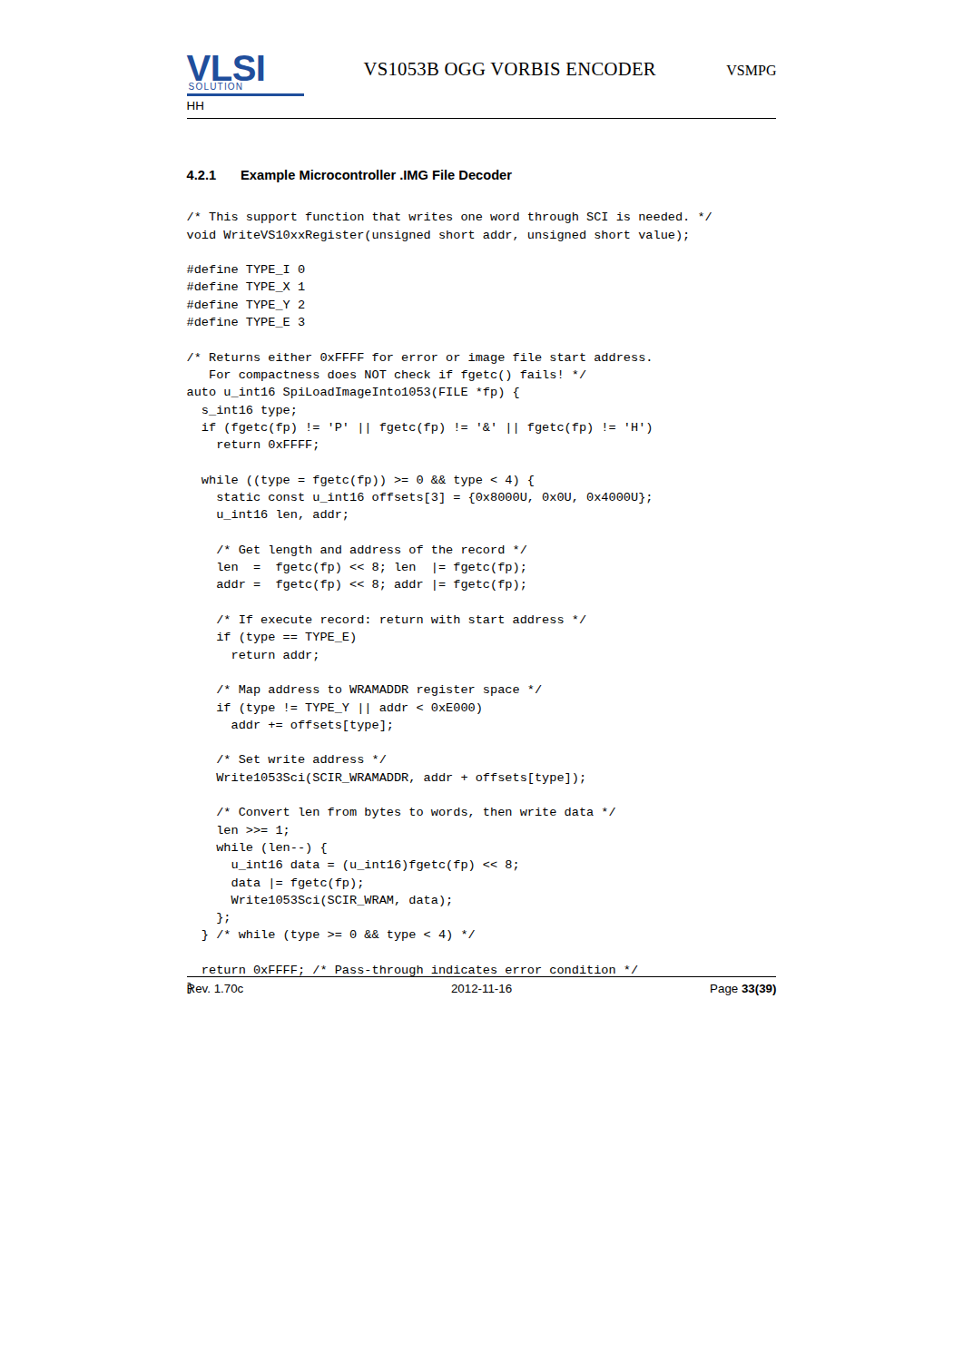VLSI SOLUTION
VS1053B OGG VORBIS ENCODER
VSMPG
HH
4.2.1 Example Microcontroller .IMG File Decoder
/* This support function that writes one word through SCI is needed. */
void WriteVS10xxRegister(unsigned short addr, unsigned short value);

#define TYPE_I 0
#define TYPE_X 1
#define TYPE_Y 2
#define TYPE_E 3

/* Returns either 0xFFFF for error or image file start address.
   For compactness does NOT check if fgetc() fails! */
auto u_int16 SpiLoadImageInto1053(FILE *fp) {
  s_int16 type;
  if (fgetc(fp) != 'P' || fgetc(fp) != '&' || fgetc(fp) != 'H')
    return 0xFFFF;

  while ((type = fgetc(fp)) >= 0 && type < 4) {
    static const u_int16 offsets[3] = {0x8000U, 0x0U, 0x4000U};
    u_int16 len, addr;

    /* Get length and address of the record */
    len  =  fgetc(fp) << 8; len  |= fgetc(fp);
    addr =  fgetc(fp) << 8; addr |= fgetc(fp);

    /* If execute record: return with start address */
    if (type == TYPE_E)
      return addr;

    /* Map address to WRAMADDR register space */
    if (type != TYPE_Y || addr < 0xE000)
      addr += offsets[type];

    /* Set write address */
    Write1053Sci(SCIR_WRAMADDR, addr + offsets[type]);

    /* Convert len from bytes to words, then write data */
    len >>= 1;
    while (len--) {
      u_int16 data = (u_int16)fgetc(fp) << 8;
      data |= fgetc(fp);
      Write1053Sci(SCIR_WRAM, data);
    };
  } /* while (type >= 0 && type < 4) */

  return 0xFFFF; /* Pass-through indicates error condition */
}
Rev. 1.70c
2012-11-16
Page 33(39)